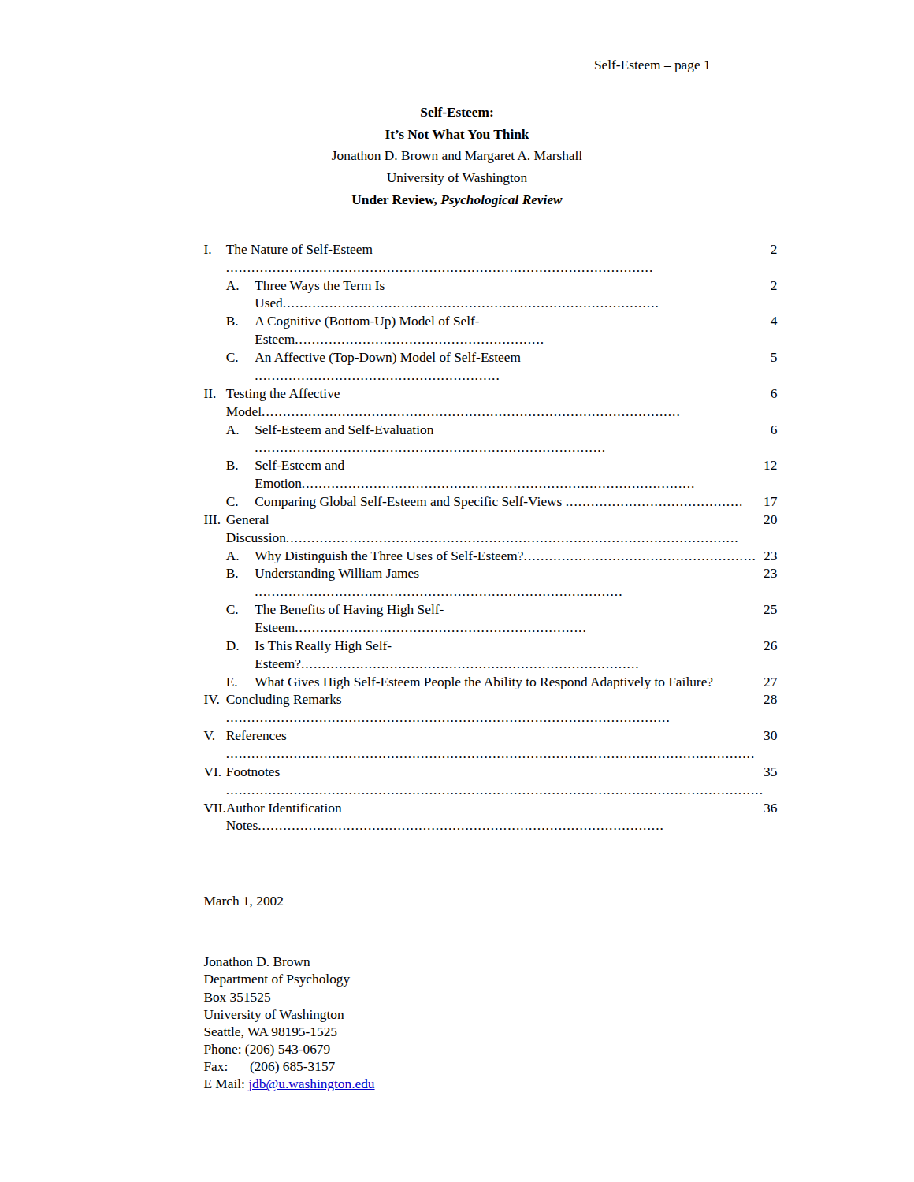Self-Esteem – page 1
Self-Esteem:
It’s Not What You Think
Jonathon D. Brown and Margaret A. Marshall
University of Washington
Under Review, Psychological Review
| I. | The Nature of Self-Esteem ..................................................................................................... | 2 |
| | A. | Three Ways the Term Is Used ......................................................................................... | 2 |
| | B. | A Cognitive (Bottom-Up) Model of Self-Esteem ........................................................... | 4 |
| | C. | An Affective (Top-Down) Model of Self-Esteem .......................................................... | 5 |
| II. | Testing the Affective Model ................................................................................................... | 6 |
| | A. | Self-Esteem and Self-Evaluation ................................................................................... | 6 |
| | B. | Self-Esteem and Emotion ............................................................................................. | 12 |
| | C. | Comparing Global Self-Esteem and Specific Self-Views .......................................... | 17 |
| III. | General Discussion ........................................................................................................... | 20 |
| | A. | Why Distinguish the Three Uses of Self-Esteem? ....................................................... | 23 |
| | B. | Understanding William James ....................................................................................... | 23 |
| | C. | The Benefits of Having High Self-Esteem ..................................................................... | 25 |
| | D. | Is This Really High Self-Esteem? ................................................................................ | 26 |
| | E. | What Gives High Self-Esteem People the Ability to Respond Adaptively to Failure? | 27 |
| IV. | Concluding Remarks ......................................................................................................... | 28 |
| V. | References ............................................................................................................................. | 30 |
| VI. | Footnotes ............................................................................................................................... | 35 |
| VII. | Author Identification Notes ................................................................................................ | 36 |
March 1, 2002
Jonathon D. Brown
Department of Psychology
Box 351525
University of Washington
Seattle, WA 98195-1525
Phone: (206) 543-0679
Fax: (206) 685-3157
E Mail: jdb@u.washington.edu